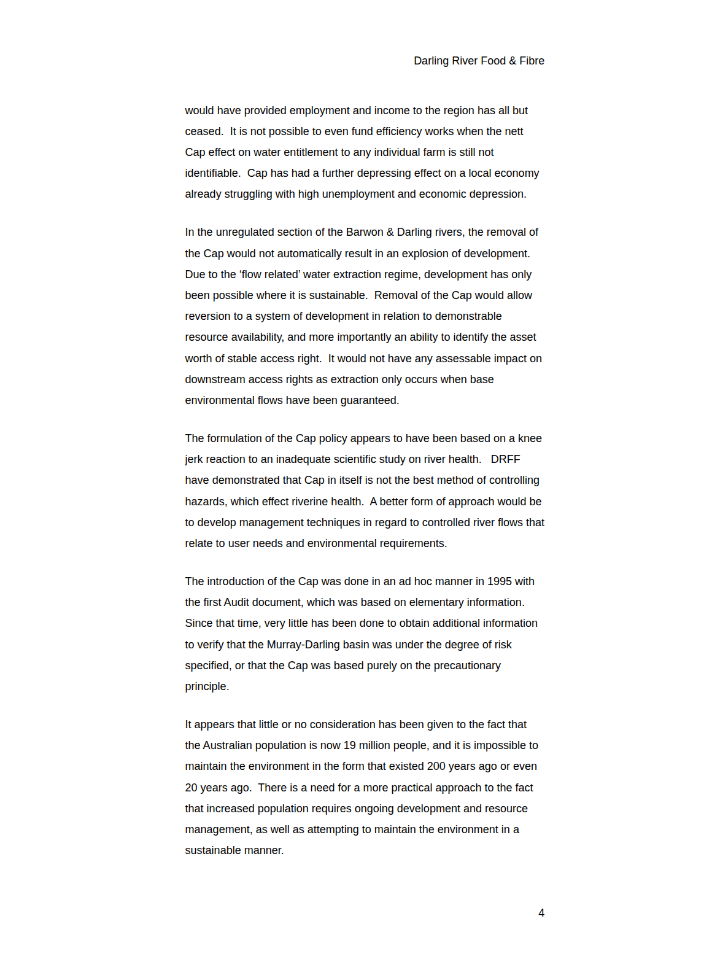Darling River Food & Fibre
would have provided employment and income to the region has all but ceased. It is not possible to even fund efficiency works when the nett Cap effect on water entitlement to any individual farm is still not identifiable. Cap has had a further depressing effect on a local economy already struggling with high unemployment and economic depression.
In the unregulated section of the Barwon & Darling rivers, the removal of the Cap would not automatically result in an explosion of development. Due to the ‘flow related’ water extraction regime, development has only been possible where it is sustainable. Removal of the Cap would allow reversion to a system of development in relation to demonstrable resource availability, and more importantly an ability to identify the asset worth of stable access right. It would not have any assessable impact on downstream access rights as extraction only occurs when base environmental flows have been guaranteed.
The formulation of the Cap policy appears to have been based on a knee jerk reaction to an inadequate scientific study on river health. DRFF have demonstrated that Cap in itself is not the best method of controlling hazards, which effect riverine health. A better form of approach would be to develop management techniques in regard to controlled river flows that relate to user needs and environmental requirements.
The introduction of the Cap was done in an ad hoc manner in 1995 with the first Audit document, which was based on elementary information. Since that time, very little has been done to obtain additional information to verify that the Murray-Darling basin was under the degree of risk specified, or that the Cap was based purely on the precautionary principle.
It appears that little or no consideration has been given to the fact that the Australian population is now 19 million people, and it is impossible to maintain the environment in the form that existed 200 years ago or even 20 years ago. There is a need for a more practical approach to the fact that increased population requires ongoing development and resource management, as well as attempting to maintain the environment in a sustainable manner.
4